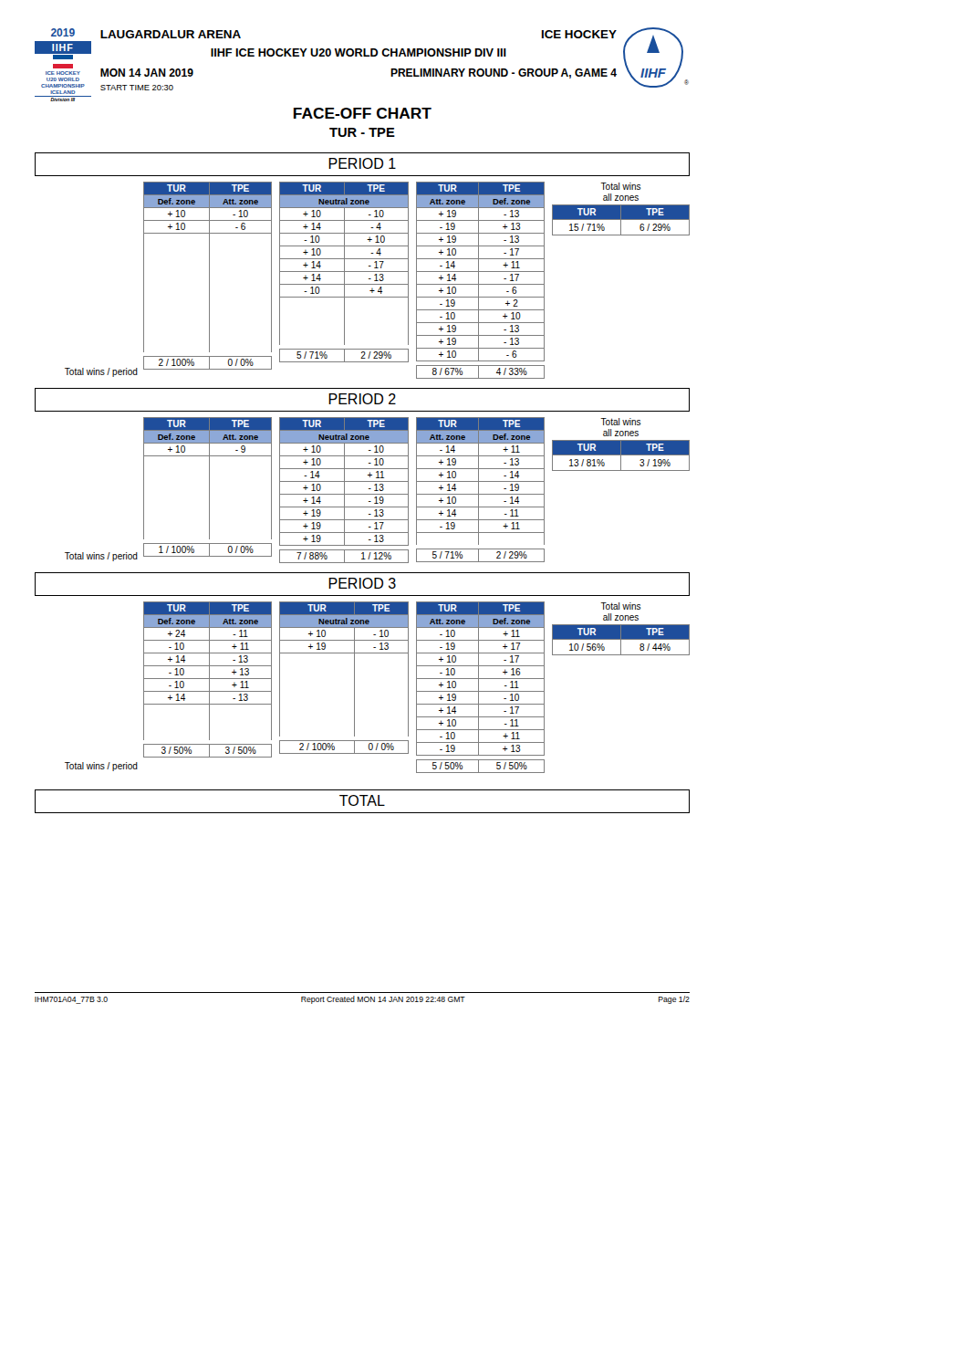2019
IIHF
ICE HOCKEY
U20 WORLD
CHAMPIONSHIP
ICELAND
Division III
LAUGARDALUR ARENA ICE HOCKEY
IIHF ICE HOCKEY U20 WORLD CHAMPIONSHIP DIV III
MON 14 JAN 2019
START TIME 20:30
PRELIMINARY ROUND - GROUP A, GAME 4
IIHF
®
FACE-OFF CHART
TUR - TPE
PERIOD 1
Total wins / period
| TUR | TPE |
| --- | --- |
| Def. zone | Att. zone |
| + 10 | - 10 |
| + 10 | - 6 |
| 2 / 100% | 0 / 0% |
| TUR | TPE |
| --- | --- |
| Neutral zone |
| + 10 | - 10 |
| + 14 | - 4 |
| - 10 | + 10 |
| + 10 | - 4 |
| + 14 | - 17 |
| + 14 | - 13 |
| - 10 | + 4 |
| 5 / 71% | 2 / 29% |
| TUR | TPE |
| --- | --- |
| Att. zone | Def. zone |
| + 19 | - 13 |
| - 19 | + 13 |
| + 19 | - 13 |
| + 10 | - 17 |
| - 14 | + 11 |
| + 14 | - 17 |
| + 10 | - 6 |
| - 19 | + 2 |
| - 10 | + 10 |
| + 19 | - 13 |
| + 19 | - 13 |
| + 10 | - 6 |
| 8 / 67% | 4 / 33% |
Total wins
all zones
| TUR | TPE |
| --- | --- |
| 15 / 71% | 6 / 29% |
PERIOD 2
Total wins / period
| TUR | TPE |
| --- | --- |
| Def. zone | Att. zone |
| + 10 | - 9 |
| 1 / 100% | 0 / 0% |
| TUR | TPE |
| --- | --- |
| Neutral zone |
| + 10 | - 10 |
| + 10 | - 10 |
| - 14 | + 11 |
| + 10 | - 13 |
| + 14 | - 19 |
| + 19 | - 13 |
| + 19 | - 17 |
| + 19 | - 13 |
| 7 / 88% | 1 / 12% |
| TUR | TPE |
| --- | --- |
| Att. zone | Def. zone |
| - 14 | + 11 |
| + 19 | - 13 |
| + 10 | - 14 |
| + 14 | - 19 |
| + 10 | - 14 |
| + 14 | - 11 |
| - 19 | + 11 |
| 5 / 71% | 2 / 29% |
Total wins
all zones
| TUR | TPE |
| --- | --- |
| 13 / 81% | 3 / 19% |
PERIOD 3
Total wins / period
| TUR | TPE |
| --- | --- |
| Def. zone | Att. zone |
| + 24 | - 11 |
| - 10 | + 11 |
| + 14 | - 13 |
| - 10 | + 13 |
| - 10 | + 11 |
| + 14 | - 13 |
| 3 / 50% | 3 / 50% |
| TUR | TPE |
| --- | --- |
| Neutral zone |
| + 10 | - 10 |
| + 19 | - 13 |
| 2 / 100% | 0 / 0% |
| TUR | TPE |
| --- | --- |
| Att. zone | Def. zone |
| - 10 | + 11 |
| - 19 | + 17 |
| + 10 | - 17 |
| - 10 | + 16 |
| + 10 | - 11 |
| + 19 | - 10 |
| + 14 | - 17 |
| + 10 | - 11 |
| - 10 | + 11 |
| - 19 | + 13 |
| 5 / 50% | 5 / 50% |
Total wins
all zones
| TUR | TPE |
| --- | --- |
| 10 / 56% | 8 / 44% |
TOTAL
IHM701A04_77B 3.0 Report Created MON 14 JAN 2019 22:48 GMT Page 1/2